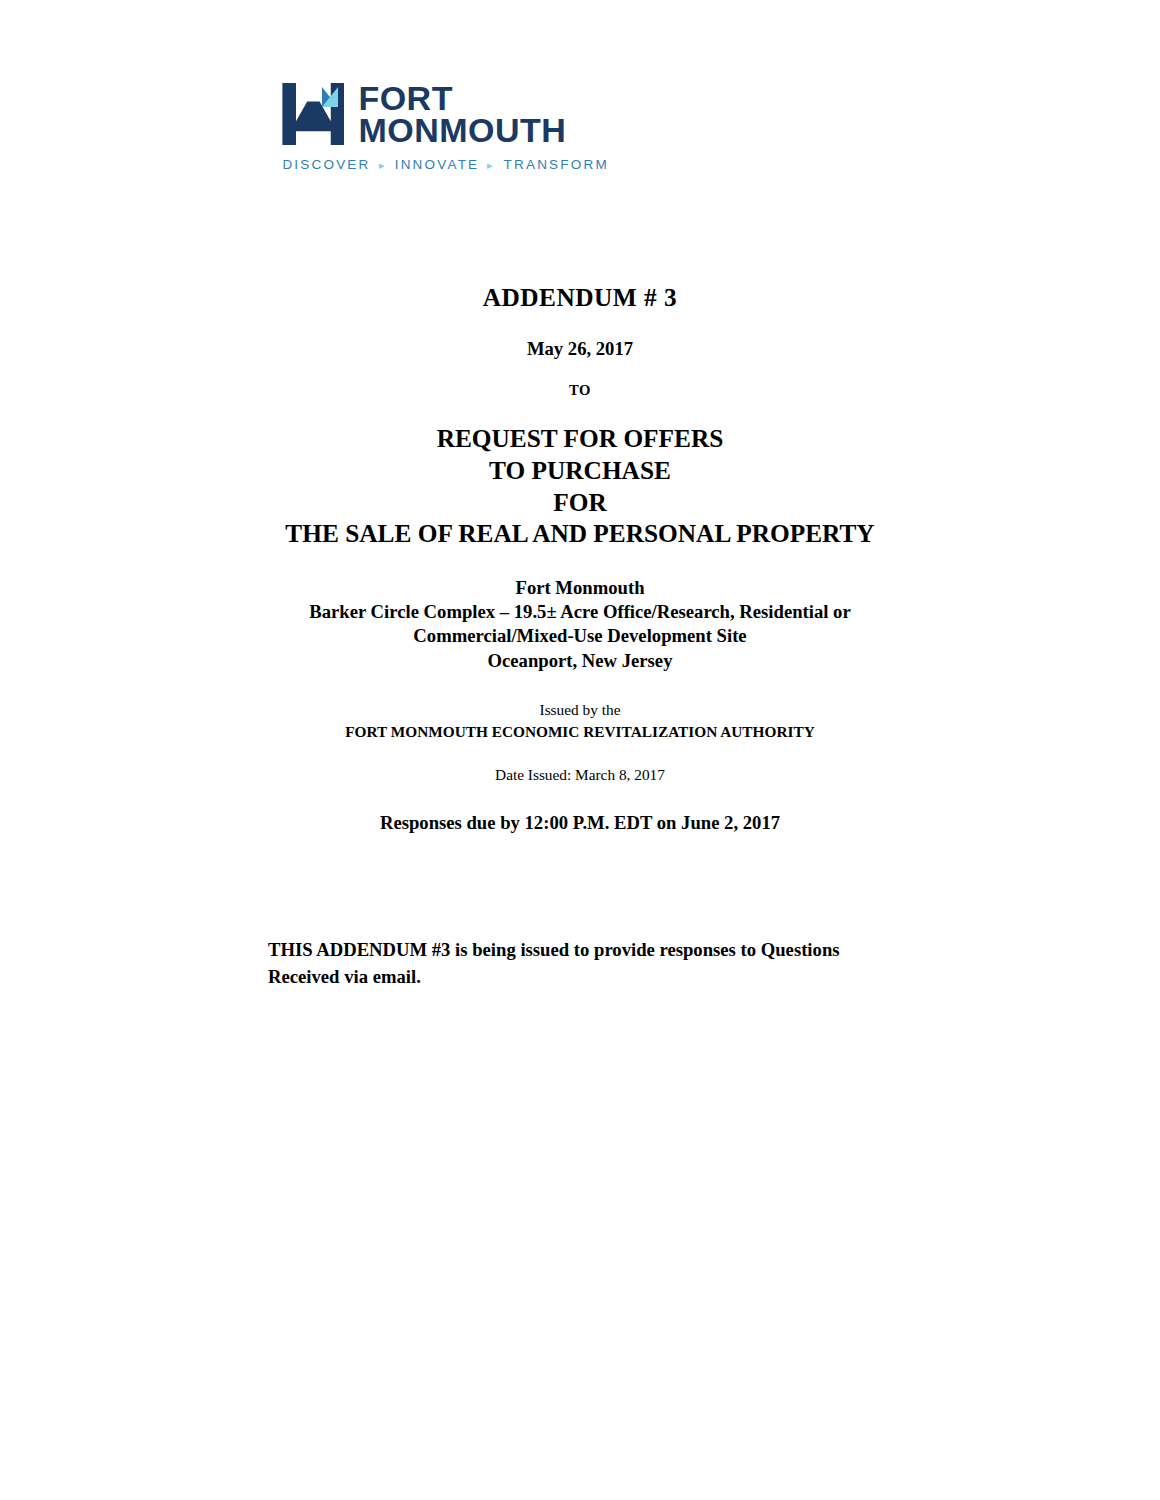FORTMONMOUTH
DISCOVER▸ INNOVATE▸ TRANSFORM
ADDENDUM # 3
May 26, 2017
TO
REQUEST FOR OFFERS
TO PURCHASE
FOR
THE SALE OF REAL AND PERSONAL PROPERTY
Fort Monmouth
Barker Circle Complex – 19.5± Acre Office/Research, Residential or
Commercial/Mixed-Use Development Site
Oceanport, New Jersey
Issued by the
FORT MONMOUTH ECONOMIC REVITALIZATION AUTHORITY
Date Issued: March 8, 2017
Responses due by 12:00 P.M. EDT on June 2, 2017
THIS ADDENDUM #3 is being issued to provide responses to Questions Received via email.